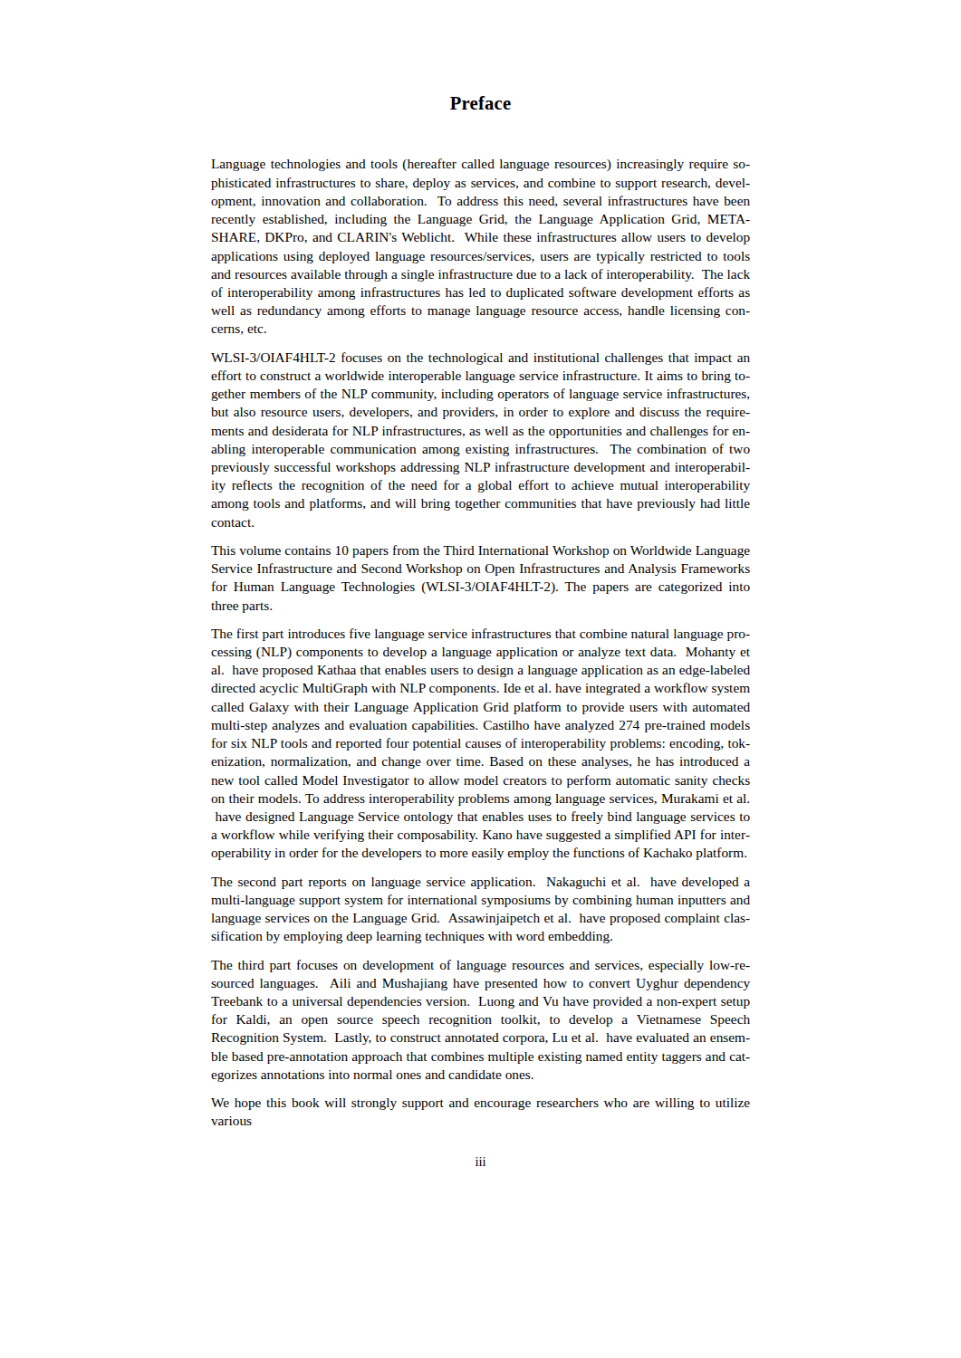Preface
Language technologies and tools (hereafter called language resources) increasingly require sophisticated infrastructures to share, deploy as services, and combine to support research, development, innovation and collaboration. To address this need, several infrastructures have been recently established, including the Language Grid, the Language Application Grid, META-SHARE, DKPro, and CLARIN's Weblicht. While these infrastructures allow users to develop applications using deployed language resources/services, users are typically restricted to tools and resources available through a single infrastructure due to a lack of interoperability. The lack of interoperability among infrastructures has led to duplicated software development efforts as well as redundancy among efforts to manage language resource access, handle licensing concerns, etc.
WLSI-3/OIAF4HLT-2 focuses on the technological and institutional challenges that impact an effort to construct a worldwide interoperable language service infrastructure. It aims to bring together members of the NLP community, including operators of language service infrastructures, but also resource users, developers, and providers, in order to explore and discuss the requirements and desiderata for NLP infrastructures, as well as the opportunities and challenges for enabling interoperable communication among existing infrastructures. The combination of two previously successful workshops addressing NLP infrastructure development and interoperability reflects the recognition of the need for a global effort to achieve mutual interoperability among tools and platforms, and will bring together communities that have previously had little contact.
This volume contains 10 papers from the Third International Workshop on Worldwide Language Service Infrastructure and Second Workshop on Open Infrastructures and Analysis Frameworks for Human Language Technologies (WLSI-3/OIAF4HLT-2). The papers are categorized into three parts.
The first part introduces five language service infrastructures that combine natural language processing (NLP) components to develop a language application or analyze text data. Mohanty et al. have proposed Kathaa that enables users to design a language application as an edge-labeled directed acyclic MultiGraph with NLP components. Ide et al. have integrated a workflow system called Galaxy with their Language Application Grid platform to provide users with automated multi-step analyzes and evaluation capabilities. Castilho have analyzed 274 pre-trained models for six NLP tools and reported four potential causes of interoperability problems: encoding, tokenization, normalization, and change over time. Based on these analyses, he has introduced a new tool called Model Investigator to allow model creators to perform automatic sanity checks on their models. To address interoperability problems among language services, Murakami et al. have designed Language Service ontology that enables uses to freely bind language services to a workflow while verifying their composability. Kano have suggested a simplified API for interoperability in order for the developers to more easily employ the functions of Kachako platform.
The second part reports on language service application. Nakaguchi et al. have developed a multi-language support system for international symposiums by combining human inputters and language services on the Language Grid. Assawinjaipetch et al. have proposed complaint classification by employing deep learning techniques with word embedding.
The third part focuses on development of language resources and services, especially low-resourced languages. Aili and Mushajiang have presented how to convert Uyghur dependency Treebank to a universal dependencies version. Luong and Vu have provided a non-expert setup for Kaldi, an open source speech recognition toolkit, to develop a Vietnamese Speech Recognition System. Lastly, to construct annotated corpora, Lu et al. have evaluated an ensemble based pre-annotation approach that combines multiple existing named entity taggers and categorizes annotations into normal ones and candidate ones.
We hope this book will strongly support and encourage researchers who are willing to utilize various
iii